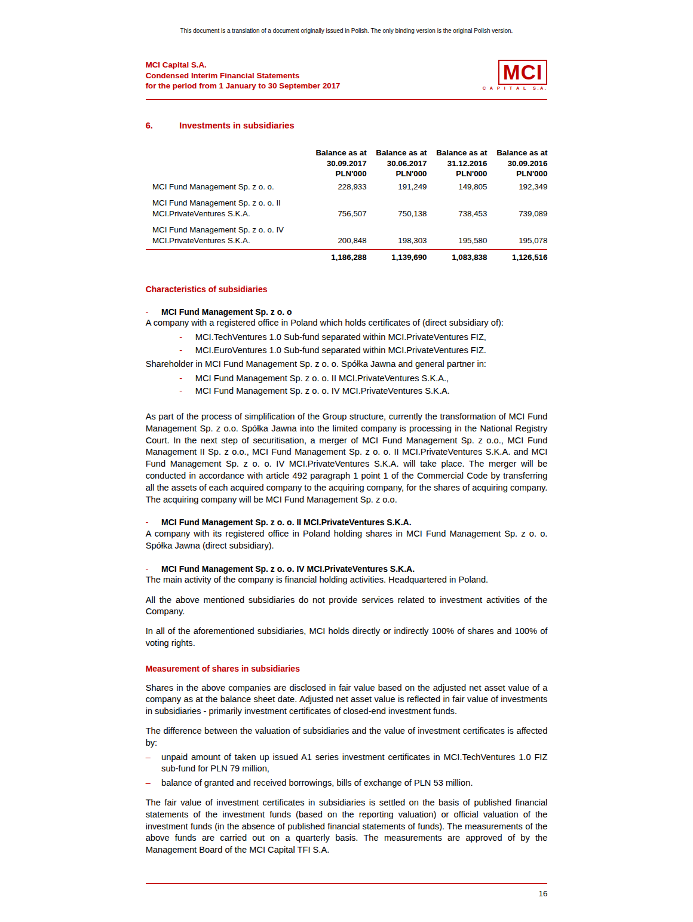This document is a translation of a document originally issued in Polish. The only binding version is the original Polish version.
MCI Capital S.A.
Condensed Interim Financial Statements
for the period from 1 January to 30 September 2017
MCI
C A P I T A L S.A.
6. Investments in subsidiaries
| | Balance as at 30.09.2017 PLN'000 | Balance as at 30.06.2017 PLN'000 | Balance as at 31.12.2016 PLN'000 | Balance as at 30.09.2016 PLN'000 |
| --- | --- | --- | --- | --- |
| MCI Fund Management Sp. z o. o. | 228,933 | 191,249 | 149,805 | 192,349 |
| MCI Fund Management Sp. z o. o. II MCI.PrivateVentures S.K.A. | 756,507 | 750,138 | 738,453 | 739,089 |
| MCI Fund Management Sp. z o. o. IV MCI.PrivateVentures S.K.A. | 200,848 | 198,303 | 195,580 | 195,078 |
| | 1,186,288 | 1,139,690 | 1,083,838 | 1,126,516 |
Characteristics of subsidiaries
-MCI Fund Management Sp. z o. o
A company with a registered office in Poland which holds certificates of (direct subsidiary of):
MCI.TechVentures 1.0 Sub-fund separated within MCI.PrivateVentures FIZ,
MCI.EuroVentures 1.0 Sub-fund separated within MCI.PrivateVentures FIZ.
Shareholder in MCI Fund Management Sp. z o. o. Spółka Jawna and general partner in:
MCI Fund Management Sp. z o. o. II MCI.PrivateVentures S.K.A.,
MCI Fund Management Sp. z o. o. IV MCI.PrivateVentures S.K.A.
As part of the process of simplification of the Group structure, currently the transformation of MCI Fund Management Sp. z o.o. Spółka Jawna into the limited company is processing in the National Registry Court. In the next step of securitisation, a merger of MCI Fund Management Sp. z o.o., MCI Fund Management II Sp. z o.o., MCI Fund Management Sp. z o. o. II MCI.PrivateVentures S.K.A. and MCI Fund Management Sp. z o. o. IV MCI.PrivateVentures S.K.A. will take place. The merger will be conducted in accordance with article 492 paragraph 1 point 1 of the Commercial Code by transferring all the assets of each acquired company to the acquiring company, for the shares of acquiring company. The acquiring company will be MCI Fund Management Sp. z o.o.
-MCI Fund Management Sp. z o. o. II MCI.PrivateVentures S.K.A.
A company with its registered office in Poland holding shares in MCI Fund Management Sp. z o. o. Spółka Jawna (direct subsidiary).
-MCI Fund Management Sp. z o. o. IV MCI.PrivateVentures S.K.A.
The main activity of the company is financial holding activities. Headquartered in Poland.
All the above mentioned subsidiaries do not provide services related to investment activities of the Company.
In all of the aforementioned subsidiaries, MCI holds directly or indirectly 100% of shares and 100% of voting rights.
Measurement of shares in subsidiaries
Shares in the above companies are disclosed in fair value based on the adjusted net asset value of a company as at the balance sheet date. Adjusted net asset value is reflected in fair value of investments in subsidiaries - primarily investment certificates of closed-end investment funds.
The difference between the valuation of subsidiaries and the value of investment certificates is affected by:
unpaid amount of taken up issued A1 series investment certificates in MCI.TechVentures 1.0 FIZ sub-fund for PLN 79 million,
balance of granted and received borrowings, bills of exchange of PLN 53 million.
The fair value of investment certificates in subsidiaries is settled on the basis of published financial statements of the investment funds (based on the reporting valuation) or official valuation of the investment funds (in the absence of published financial statements of funds). The measurements of the above funds are carried out on a quarterly basis. The measurements are approved of by the Management Board of the MCI Capital TFI S.A.
16